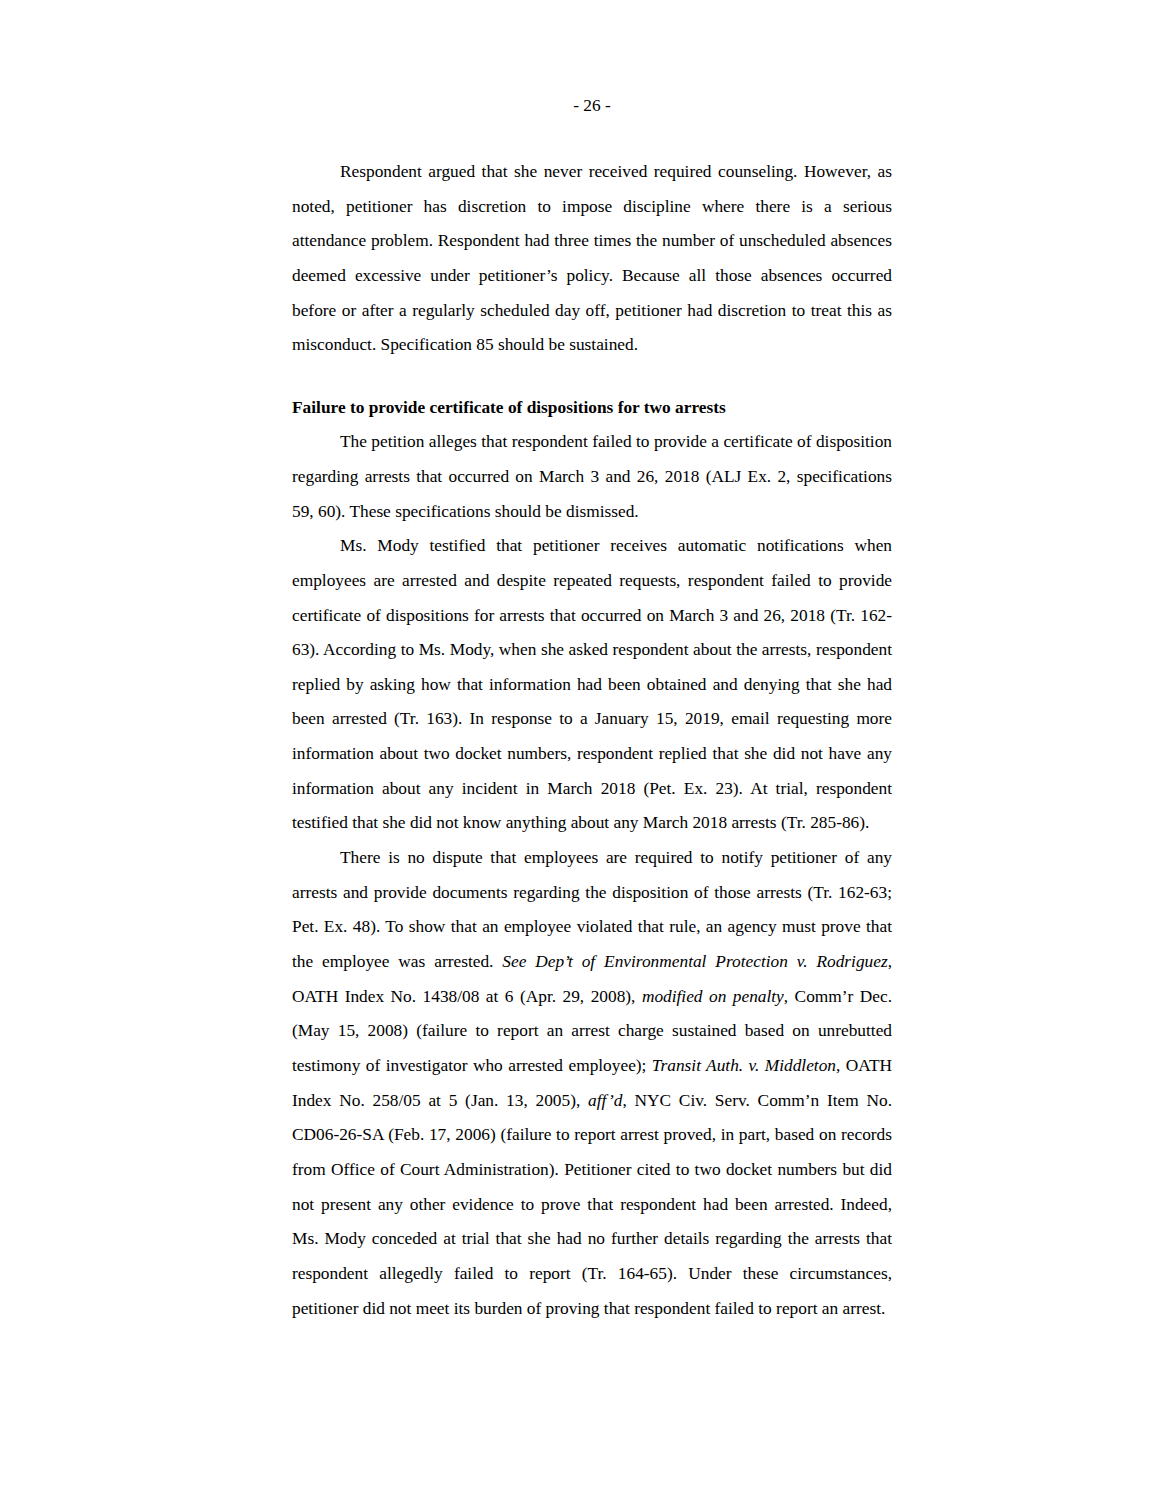- 26 -
Respondent argued that she never received required counseling. However, as noted, petitioner has discretion to impose discipline where there is a serious attendance problem. Respondent had three times the number of unscheduled absences deemed excessive under petitioner’s policy. Because all those absences occurred before or after a regularly scheduled day off, petitioner had discretion to treat this as misconduct. Specification 85 should be sustained.
Failure to provide certificate of dispositions for two arrests
The petition alleges that respondent failed to provide a certificate of disposition regarding arrests that occurred on March 3 and 26, 2018 (ALJ Ex. 2, specifications 59, 60). These specifications should be dismissed.
Ms. Mody testified that petitioner receives automatic notifications when employees are arrested and despite repeated requests, respondent failed to provide certificate of dispositions for arrests that occurred on March 3 and 26, 2018 (Tr. 162-63). According to Ms. Mody, when she asked respondent about the arrests, respondent replied by asking how that information had been obtained and denying that she had been arrested (Tr. 163). In response to a January 15, 2019, email requesting more information about two docket numbers, respondent replied that she did not have any information about any incident in March 2018 (Pet. Ex. 23). At trial, respondent testified that she did not know anything about any March 2018 arrests (Tr. 285-86).
There is no dispute that employees are required to notify petitioner of any arrests and provide documents regarding the disposition of those arrests (Tr. 162-63; Pet. Ex. 48). To show that an employee violated that rule, an agency must prove that the employee was arrested. See Dep’t of Environmental Protection v. Rodriguez, OATH Index No. 1438/08 at 6 (Apr. 29, 2008), modified on penalty, Comm’r Dec. (May 15, 2008) (failure to report an arrest charge sustained based on unrebutted testimony of investigator who arrested employee); Transit Auth. v. Middleton, OATH Index No. 258/05 at 5 (Jan. 13, 2005), aff’d, NYC Civ. Serv. Comm’n Item No. CD06-26-SA (Feb. 17, 2006) (failure to report arrest proved, in part, based on records from Office of Court Administration). Petitioner cited to two docket numbers but did not present any other evidence to prove that respondent had been arrested. Indeed, Ms. Mody conceded at trial that she had no further details regarding the arrests that respondent allegedly failed to report (Tr. 164-65). Under these circumstances, petitioner did not meet its burden of proving that respondent failed to report an arrest.